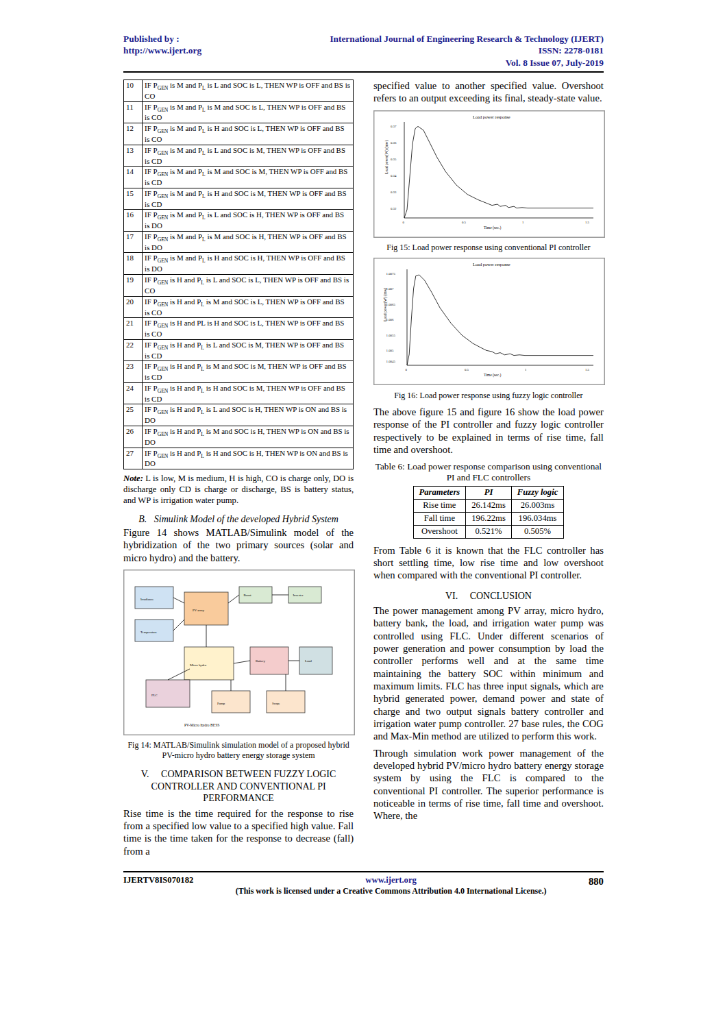Published by :
http://www.ijert.org
International Journal of Engineering Research & Technology (IJERT)
ISSN: 2278-0181
Vol. 8 Issue 07, July-2019
| 10 | IF P GEN is M and P L is L and SOC is L, THEN WP is OFF and BS is CO |
| 11 | IF P GEN is M and P L is M and SOC is L, THEN WP is OFF and BS is CO |
| 12 | IF P GEN is M and P L is H and SOC is L, THEN WP is OFF and BS is CO |
| 13 | IF P GEN is M and P L is L and SOC is M, THEN WP is OFF and BS is CD |
| 14 | IF P GEN is M and P L is M and SOC is M, THEN WP is OFF and BS is CD |
| 15 | IF P GEN is M and P L is H and SOC is M, THEN WP is OFF and BS is CD |
| 16 | IF P GEN is M and P L is L and SOC is H, THEN WP is OFF and BS is DO |
| 17 | IF P GEN is M and P L is M and SOC is H, THEN WP is OFF and BS is DO |
| 18 | IF P GEN is M and P L is H and SOC is H, THEN WP is OFF and BS is DO |
| 19 | IF P GEN is H and P L is L and SOC is L, THEN WP is OFF and BS is CO |
| 20 | IF P GEN is H and P L is M and SOC is L, THEN WP is OFF and BS is CO |
| 21 | IF P GEN is H and PL is H and SOC is L, THEN WP is OFF and BS is CO |
| 22 | IF P GEN is H and P L is L and SOC is M, THEN WP is OFF and BS is CD |
| 23 | IF P GEN is H and P L is M and SOC is M, THEN WP is OFF and BS is CD |
| 24 | IF P GEN is H and P L is H and SOC is M, THEN WP is OFF and BS is CD |
| 25 | IF P GEN is H and P L is L and SOC is H, THEN WP is ON and BS is DO |
| 26 | IF P GEN is H and P L is M and SOC is H, THEN WP is ON and BS is DO |
| 27 | IF P GEN is H and P L is H and SOC is H, THEN WP is ON and BS is DO |
Note: L is low, M is medium, H is high, CO is charge only, DO is discharge only CD is charge or discharge, BS is battery status, and WP is irrigation water pump.
B. Simulink Model of the developed Hybrid System
Figure 14 shows MATLAB/Simulink model of the hybridization of the two primary sources (solar and micro hydro) and the battery.
Fig 14: MATLAB/Simulink simulation model of a proposed hybrid PV-micro hydro battery energy storage system
V. COMPARISON BETWEEN FUZZY LOGIC CONTROLLER AND CONVENTIONAL PI PERFORMANCE
Rise time is the time required for the response to rise from a specified low value to a specified high value. Fall time is the time taken for the response to decrease (fall) from a
specified value to another specified value. Overshoot refers to an output exceeding its final, steady-state value.
Fig 15: Load power response using conventional PI controller
Fig 16: Load power response using fuzzy logic controller
The above figure 15 and figure 16 show the load power response of the PI controller and fuzzy logic controller respectively to be explained in terms of rise time, fall time and overshoot.
Table 6: Load power response comparison using conventional PI and FLC controllers
| Parameters | PI | Fuzzy logic |
| --- | --- | --- |
| Rise time | 26.142ms | 26.003ms |
| Fall time | 196.22ms | 196.034ms |
| Overshoot | 0.521% | 0.505% |
From Table 6 it is known that the FLC controller has short settling time, low rise time and low overshoot when compared with the conventional PI controller.
VI. CONCLUSION
The power management among PV array, micro hydro, battery bank, the load, and irrigation water pump was controlled using FLC. Under different scenarios of power generation and power consumption by load the controller performs well and at the same time maintaining the battery SOC within minimum and maximum limits. FLC has three input signals, which are hybrid generated power, demand power and state of charge and two output signals battery controller and irrigation water pump controller. 27 base rules, the COG and Max-Min method are utilized to perform this work.
Through simulation work power management of the developed hybrid PV/micro hydro battery energy storage system by using the FLC is compared to the conventional PI controller. The superior performance is noticeable in terms of rise time, fall time and overshoot. Where, the
IJERTV8IS070182
www.ijert.org
(This work is licensed under a Creative Commons Attribution 4.0 International License.)
880